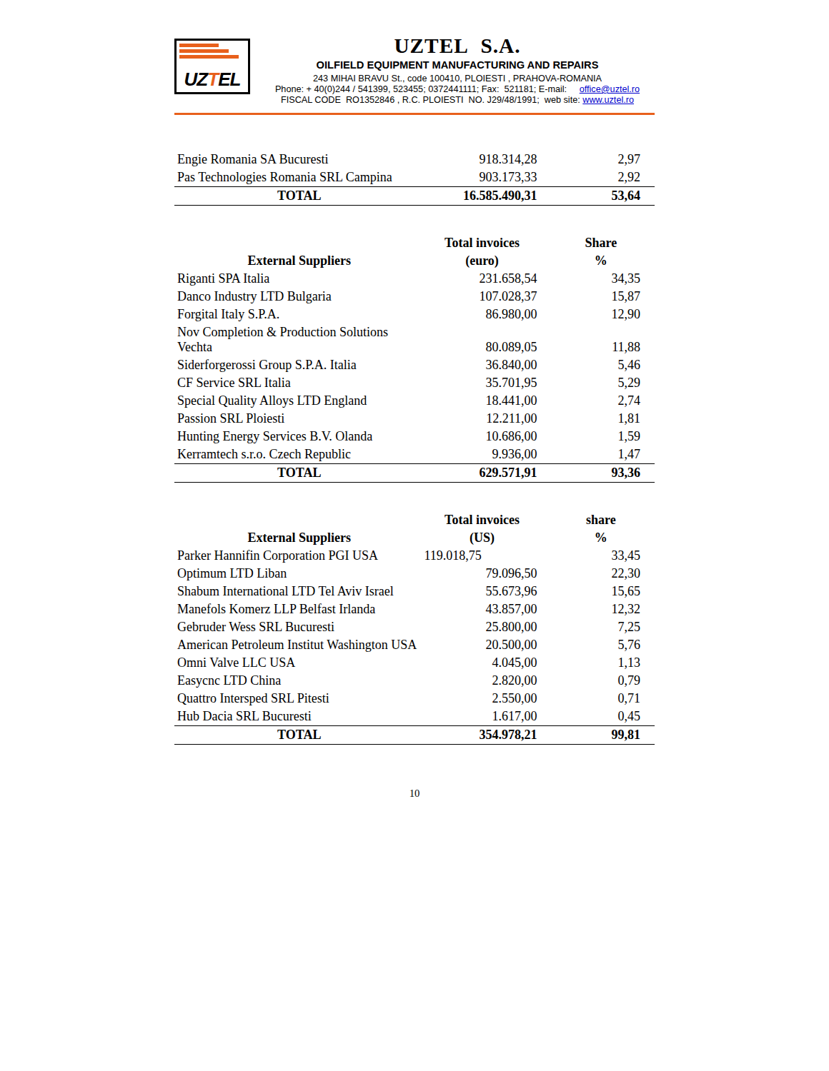UZTEL
UZTEL S.A.
OILFIELD EQUIPMENT MANUFACTURING AND REPAIRS
243 MIHAI BRAVU St., code 100410, PLOIESTI , PRAHOVA-ROMANIA
Phone: + 40(0)244 / 541399, 523455; 0372441111; Fax: 521181; E-mail: office@uztel.ro
FISCAL CODE RO1352846 , R.C. PLOIESTI NO. J29/48/1991; web site: www.uztel.ro
| Engie Romania SA Bucuresti | 918.314,28 | 2,97 |
| Pas Technologies Romania SRL Campina | 903.173,33 | 2,92 |
| TOTAL | 16.585.490,31 | 53,64 |
| | Total invoices | Share |
| --- | --- | --- |
| External Suppliers | (euro) | % |
| Riganti SPA Italia | 231.658,54 | 34,35 |
| Danco Industry LTD Bulgaria | 107.028,37 | 15,87 |
| Forgital Italy S.P.A. | 86.980,00 | 12,90 |
| Nov Completion & Production Solutions Vechta | 80.089,05 | 11,88 |
| Siderforgerossi Group S.P.A. Italia | 36.840,00 | 5,46 |
| CF Service SRL Italia | 35.701,95 | 5,29 |
| Special Quality Alloys LTD England | 18.441,00 | 2,74 |
| Passion SRL Ploiesti | 12.211,00 | 1,81 |
| Hunting Energy Services B.V. Olanda | 10.686,00 | 1,59 |
| Kerramtech s.r.o. Czech Republic | 9.936,00 | 1,47 |
| TOTAL | 629.571,91 | 93,36 |
| | Total invoices | share |
| --- | --- | --- |
| External Suppliers | (US) | % |
| Parker Hannifin Corporation PGI USA | 119.018,75 | 33,45 |
| Optimum LTD Liban | 79.096,50 | 22,30 |
| Shabum International LTD Tel Aviv Israel | 55.673,96 | 15,65 |
| Manefols Komerz LLP Belfast Irlanda | 43.857,00 | 12,32 |
| Gebruder Wess SRL Bucuresti | 25.800,00 | 7,25 |
| American Petroleum Institut Washington USA | 20.500,00 | 5,76 |
| Omni Valve LLC USA | 4.045,00 | 1,13 |
| Easycnc LTD China | 2.820,00 | 0,79 |
| Quattro Intersped SRL Pitesti | 2.550,00 | 0,71 |
| Hub Dacia SRL Bucuresti | 1.617,00 | 0,45 |
| TOTAL | 354.978,21 | 99,81 |
10